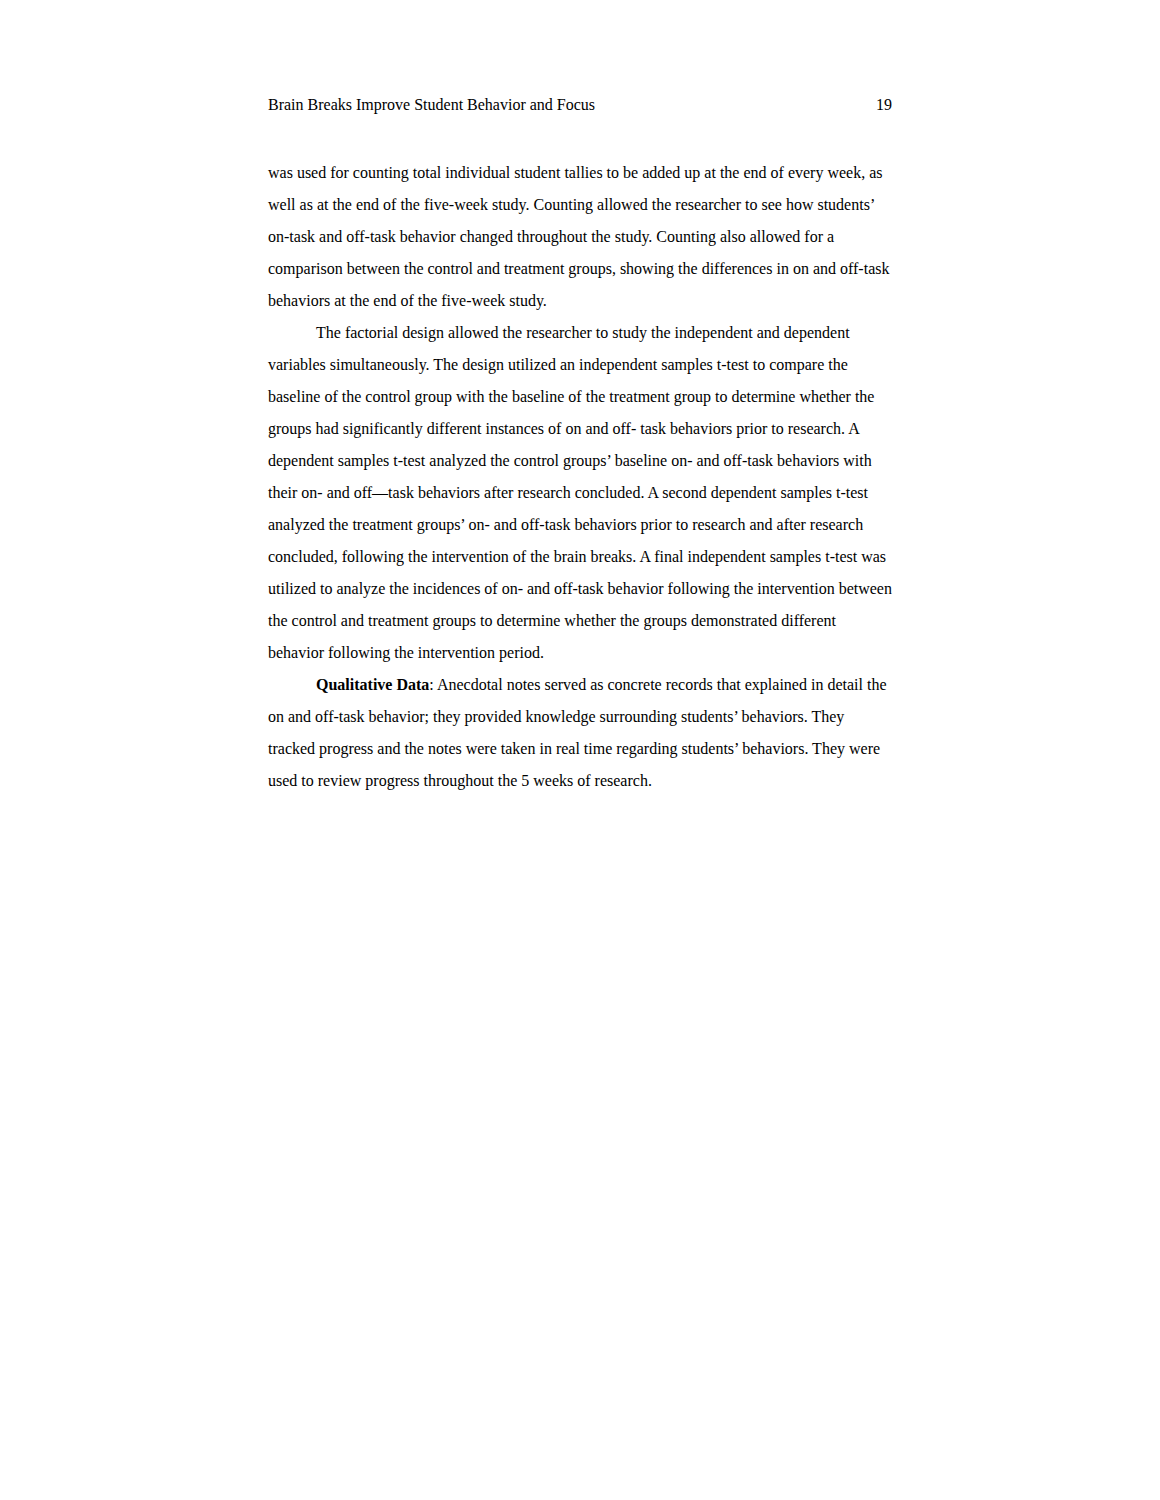Brain Breaks Improve Student Behavior and Focus 19
was used for counting total individual student tallies to be added up at the end of every week, as well as at the end of the five-week study. Counting allowed the researcher to see how students’ on-task and off-task behavior changed throughout the study. Counting also allowed for a comparison between the control and treatment groups, showing the differences in on and off-task behaviors at the end of the five-week study.
The factorial design allowed the researcher to study the independent and dependent variables simultaneously. The design utilized an independent samples t-test to compare the baseline of the control group with the baseline of the treatment group to determine whether the groups had significantly different instances of on and off- task behaviors prior to research. A dependent samples t-test analyzed the control groups’ baseline on- and off-task behaviors with their on- and off—task behaviors after research concluded. A second dependent samples t-test analyzed the treatment groups’ on- and off-task behaviors prior to research and after research concluded, following the intervention of the brain breaks. A final independent samples t-test was utilized to analyze the incidences of on- and off-task behavior following the intervention between the control and treatment groups to determine whether the groups demonstrated different behavior following the intervention period.
Qualitative Data: Anecdotal notes served as concrete records that explained in detail the on and off-task behavior; they provided knowledge surrounding students’ behaviors. They tracked progress and the notes were taken in real time regarding students’ behaviors. They were used to review progress throughout the 5 weeks of research.